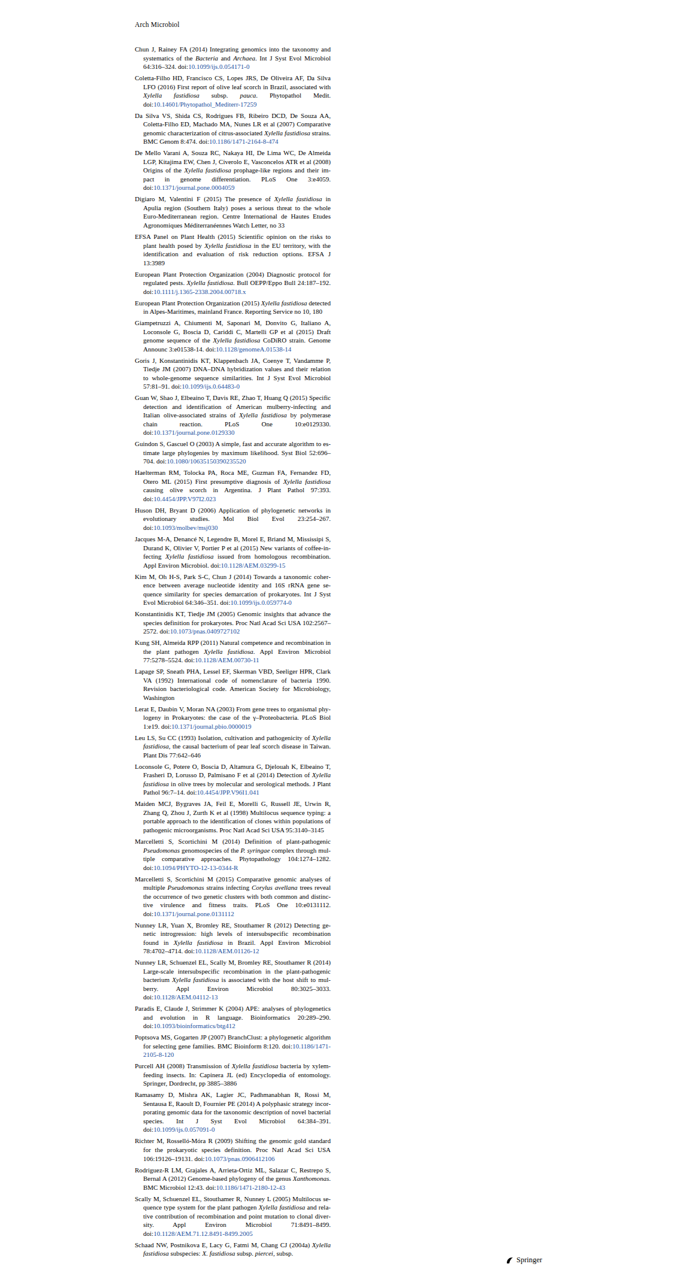Arch Microbiol
Chun J, Rainey FA (2014) Integrating genomics into the taxonomy and systematics of the Bacteria and Archaea. Int J Syst Evol Microbiol 64:316–324. doi:10.1099/ijs.0.054171-0
Coletta-Filho HD, Francisco CS, Lopes JRS, De Oliveira AF, Da Silva LFO (2016) First report of olive leaf scorch in Brazil, associated with Xylella fastidiosa subsp. pauca. Phytopathol Medit. doi:10.14601/Phytopathol_Mediterr-17259
Da Silva VS, Shida CS, Rodrigues FB, Ribeiro DCD, De Souza AA, Coletta-Filho ED, Machado MA, Nunes LR et al (2007) Comparative genomic characterization of citrus-associated Xylella fastidiosa strains. BMC Genom 8:474. doi:10.1186/1471-2164-8-474
De Mello Varani A, Souza RC, Nakaya HI, De Lima WC, De Almeida LGP, Kitajima EW, Chen J, Civerolo E, Vasconcelos ATR et al (2008) Origins of the Xylella fastidiosa prophage-like regions and their impact in genome differentiation. PLoS One 3:e4059. doi:10.1371/journal.pone.0004059
Digiaro M, Valentini F (2015) The presence of Xylella fastidiosa in Apulia region (Southern Italy) poses a serious threat to the whole Euro-Mediterranean region. Centre International de Hautes Etudes Agronomiques Méditerranéennes Watch Letter, no 33
EFSA Panel on Plant Health (2015) Scientific opinion on the risks to plant health posed by Xylella fastidiosa in the EU territory, with the identification and evaluation of risk reduction options. EFSA J 13:3989
European Plant Protection Organization (2004) Diagnostic protocol for regulated pests. Xylella fastidiosa. Bull OEPP/Eppo Bull 24:187–192. doi:10.1111/j.1365-2338.2004.00718.x
European Plant Protection Organization (2015) Xylella fastidiosa detected in Alpes-Maritimes, mainland France. Reporting Service no 10, 180
Giampetruzzi A, Chiumenti M, Saponari M, Donvito G, Italiano A, Loconsole G, Boscia D, Cariddi C, Martelli GP et al (2015) Draft genome sequence of the Xylella fastidiosa CoDiRO strain. Genome Announc 3:e01538-14. doi:10.1128/genomeA.01538-14
Goris J, Konstantinidis KT, Klappenbach JA, Coenye T, Vandamme P, Tiedje JM (2007) DNA–DNA hybridization values and their relation to whole-genome sequence similarities. Int J Syst Evol Microbiol 57:81–91. doi:10.1099/ijs.0.64483-0
Guan W, Shao J, Elbeaino T, Davis RE, Zhao T, Huang Q (2015) Specific detection and identification of American mulberry-infecting and Italian olive-associated strains of Xylella fastidiosa by polymerase chain reaction. PLoS One 10:e0129330. doi:10.1371/journal.pone.0129330
Guindon S, Gascuel O (2003) A simple, fast and accurate algorithm to estimate large phylogenies by maximum likelihood. Syst Biol 52:696–704. doi:10.1080/10635150390235520
Haelterman RM, Tolocka PA, Roca ME, Guzman FA, Fernandez FD, Otero ML (2015) First presumptive diagnosis of Xylella fastidiosa causing olive scorch in Argentina. J Plant Pathol 97:393. doi:10.4454/JPP.V97I2.023
Huson DH, Bryant D (2006) Application of phylogenetic networks in evolutionary studies. Mol Biol Evol 23:254–267. doi:10.1093/molbev/msj030
Jacques M-A, Denancé N, Legendre B, Morel E, Briand M, Mississipi S, Durand K, Olivier V, Portier P et al (2015) New variants of coffee-infecting Xylella fastidiosa issued from homologous recombination. Appl Environ Microbiol. doi:10.1128/AEM.03299-15
Kim M, Oh H-S, Park S-C, Chun J (2014) Towards a taxonomic coherence between average nucleotide identity and 16S rRNA gene sequence similarity for species demarcation of prokaryotes. Int J Syst Evol Microbiol 64:346–351. doi:10.1099/ijs.0.059774-0
Konstantinidis KT, Tiedje JM (2005) Genomic insights that advance the species definition for prokaryotes. Proc Natl Acad Sci USA 102:2567–2572. doi:10.1073/pnas.0409727102
Kung SH, Almeida RPP (2011) Natural competence and recombination in the plant pathogen Xylella fastidiosa. Appl Environ Microbiol 77:5278–5524. doi:10.1128/AEM.00730-11
Lapage SP, Sneath PHA, Lessel EF, Skerman VBD, Seeliger HPR, Clark VA (1992) International code of nomenclature of bacteria 1990. Revision bacteriological code. American Society for Microbiology, Washington
Lerat E, Daubin V, Moran NA (2003) From gene trees to organismal phylogeny in Prokaryotes: the case of the γ–Proteobacteria. PLoS Biol 1:e19. doi:10.1371/journal.pbio.0000019
Leu LS, Su CC (1993) Isolation, cultivation and pathogenicity of Xylella fastidiosa, the causal bacterium of pear leaf scorch disease in Taiwan. Plant Dis 77:642–646
Loconsole G, Potere O, Boscia D, Altamura G, Djelouah K, Elbeaino T, Frasheri D, Lorusso D, Palmisano F et al (2014) Detection of Xylella fastidiosa in olive trees by molecular and serological methods. J Plant Pathol 96:7–14. doi:10.4454/JPP.V96I1.041
Maiden MCJ, Bygraves JA, Feil E, Morelli G, Russell JE, Urwin R, Zhang Q, Zhou J, Zurth K et al (1998) Multilocus sequence typing: a portable approach to the identification of clones within populations of pathogenic microorganisms. Proc Natl Acad Sci USA 95:3140–3145
Marcelletti S, Scortichini M (2014) Definition of plant-pathogenic Pseudomonas genomospecies of the P. syringae complex through multiple comparative approaches. Phytopathology 104:1274–1282. doi:10.1094/PHYTO-12-13-0344-R
Marcelletti S, Scortichini M (2015) Comparative genomic analyses of multiple Pseudomonas strains infecting Corylus avellana trees reveal the occurrence of two genetic clusters with both common and distinctive virulence and fitness traits. PLoS One 10:e0131112. doi:10.1371/journal.pone.0131112
Nunney LR, Yuan X, Bromley RE, Stouthamer R (2012) Detecting genetic introgression: high levels of intersubspecific recombination found in Xylella fastidiosa in Brazil. Appl Environ Microbiol 78:4702–4714. doi:10.1128/AEM.01126-12
Nunney LR, Schuenzel EL, Scally M, Bromley RE, Stouthamer R (2014) Large-scale intersubspecific recombination in the plant-pathogenic bacterium Xylella fastidiosa is associated with the host shift to mulberry. Appl Environ Microbiol 80:3025–3033. doi:10.1128/AEM.04112-13
Paradis E, Claude J, Strimmer K (2004) APE: analyses of phylogenetics and evolution in R language. Bioinformatics 20:289–290. doi:10.1093/bioinformatics/btg412
Poptsova MS, Gogarten JP (2007) BranchClust: a phylogenetic algorithm for selecting gene families. BMC Bioinform 8:120. doi:10.1186/1471-2105-8-120
Purcell AH (2008) Transmission of Xylella fastidiosa bacteria by xylem-feeding insects. In: Capinera JL (ed) Encyclopedia of entomology. Springer, Dordrecht, pp 3885–3886
Ramasamy D, Mishra AK, Lagier JC, Padhmanabhan R, Rossi M, Sentausa E, Raoult D, Fournier PE (2014) A polyphasic strategy incorporating genomic data for the taxonomic description of novel bacterial species. Int J Syst Evol Microbiol 64:384–391. doi:10.1099/ijs.0.057091-0
Richter M, Rosselló-Móra R (2009) Shifting the genomic gold standard for the prokaryotic species definition. Proc Natl Acad Sci USA 106:19126–19131. doi:10.1073/pnas.0906412106
Rodriguez-R LM, Grajales A, Arrieta-Ortiz ML, Salazar C, Restrepo S, Bernal A (2012) Genome-based phylogeny of the genus Xanthomonas. BMC Microbiol 12:43. doi:10.1186/1471-2180-12-43
Scally M, Schuenzel EL, Stouthamer R, Nunney L (2005) Multilocus sequence type system for the plant pathogen Xylella fastidiosa and relative contribution of recombination and point mutation to clonal diversity. Appl Environ Microbiol 71:8491–8499. doi:10.1128/AEM.71.12.8491-8499.2005
Schaad NW, Postnikova E, Lacy G, Fatmi M, Chang CJ (2004a) Xylella fastidiosa subspecies: X. fastidiosa subsp. piercei, subsp.
Springer